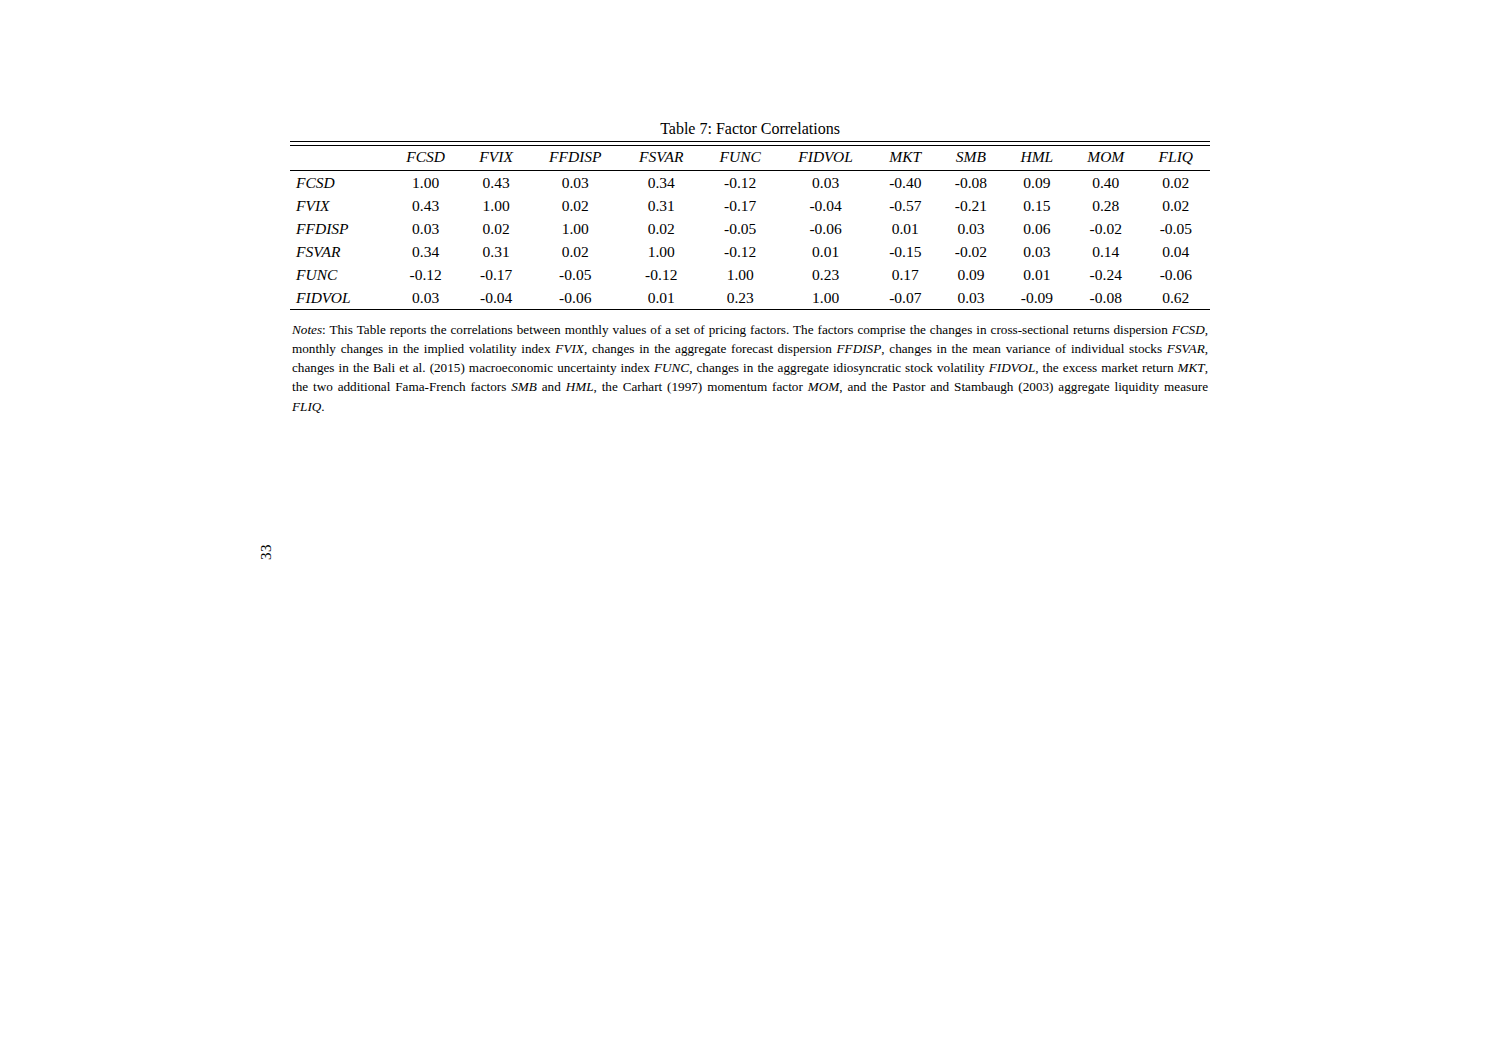33
Table 7: Factor Correlations
| | FCSD | FVIX | FFDISP | FSVAR | FUNC | FIDVOL | MKT | SMB | HML | MOM | FLIQ |
| --- | --- | --- | --- | --- | --- | --- | --- | --- | --- | --- | --- |
| FCSD | 1.00 | 0.43 | 0.03 | 0.34 | -0.12 | 0.03 | -0.40 | -0.08 | 0.09 | 0.40 | 0.02 |
| FVIX | 0.43 | 1.00 | 0.02 | 0.31 | -0.17 | -0.04 | -0.57 | -0.21 | 0.15 | 0.28 | 0.02 |
| FFDISP | 0.03 | 0.02 | 1.00 | 0.02 | -0.05 | -0.06 | 0.01 | 0.03 | 0.06 | -0.02 | -0.05 |
| FSVAR | 0.34 | 0.31 | 0.02 | 1.00 | -0.12 | 0.01 | -0.15 | -0.02 | 0.03 | 0.14 | 0.04 |
| FUNC | -0.12 | -0.17 | -0.05 | -0.12 | 1.00 | 0.23 | 0.17 | 0.09 | 0.01 | -0.24 | -0.06 |
| FIDVOL | 0.03 | -0.04 | -0.06 | 0.01 | 0.23 | 1.00 | -0.07 | 0.03 | -0.09 | -0.08 | 0.62 |
Notes: This Table reports the correlations between monthly values of a set of pricing factors. The factors comprise the changes in cross-sectional returns dispersion FCSD, monthly changes in the implied volatility index FVIX, changes in the aggregate forecast dispersion FFDISP, changes in the mean variance of individual stocks FSVAR, changes in the Bali et al. (2015) macroeconomic uncertainty index FUNC, changes in the aggregate idiosyncratic stock volatility FIDVOL, the excess market return MKT, the two additional Fama-French factors SMB and HML, the Carhart (1997) momentum factor MOM, and the Pastor and Stambaugh (2003) aggregate liquidity measure FLIQ.